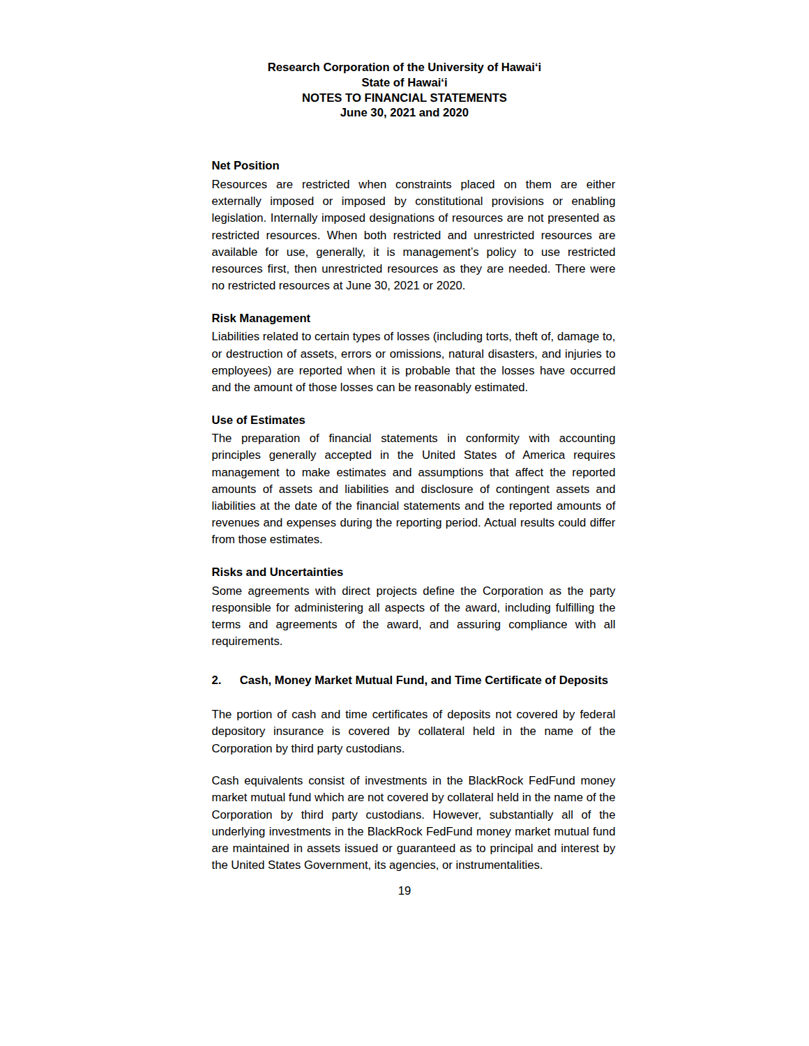Research Corporation of the University of Hawaiʻi
State of Hawaiʻi
NOTES TO FINANCIAL STATEMENTS
June 30, 2021 and 2020
Net Position
Resources are restricted when constraints placed on them are either externally imposed or imposed by constitutional provisions or enabling legislation. Internally imposed designations of resources are not presented as restricted resources. When both restricted and unrestricted resources are available for use, generally, it is management’s policy to use restricted resources first, then unrestricted resources as they are needed. There were no restricted resources at June 30, 2021 or 2020.
Risk Management
Liabilities related to certain types of losses (including torts, theft of, damage to, or destruction of assets, errors or omissions, natural disasters, and injuries to employees) are reported when it is probable that the losses have occurred and the amount of those losses can be reasonably estimated.
Use of Estimates
The preparation of financial statements in conformity with accounting principles generally accepted in the United States of America requires management to make estimates and assumptions that affect the reported amounts of assets and liabilities and disclosure of contingent assets and liabilities at the date of the financial statements and the reported amounts of revenues and expenses during the reporting period. Actual results could differ from those estimates.
Risks and Uncertainties
Some agreements with direct projects define the Corporation as the party responsible for administering all aspects of the award, including fulfilling the terms and agreements of the award, and assuring compliance with all requirements.
2.
Cash, Money Market Mutual Fund, and Time Certificate of Deposits
The portion of cash and time certificates of deposits not covered by federal depository insurance is covered by collateral held in the name of the Corporation by third party custodians.
Cash equivalents consist of investments in the BlackRock FedFund money market mutual fund which are not covered by collateral held in the name of the Corporation by third party custodians. However, substantially all of the underlying investments in the BlackRock FedFund money market mutual fund are maintained in assets issued or guaranteed as to principal and interest by the United States Government, its agencies, or instrumentalities.
19